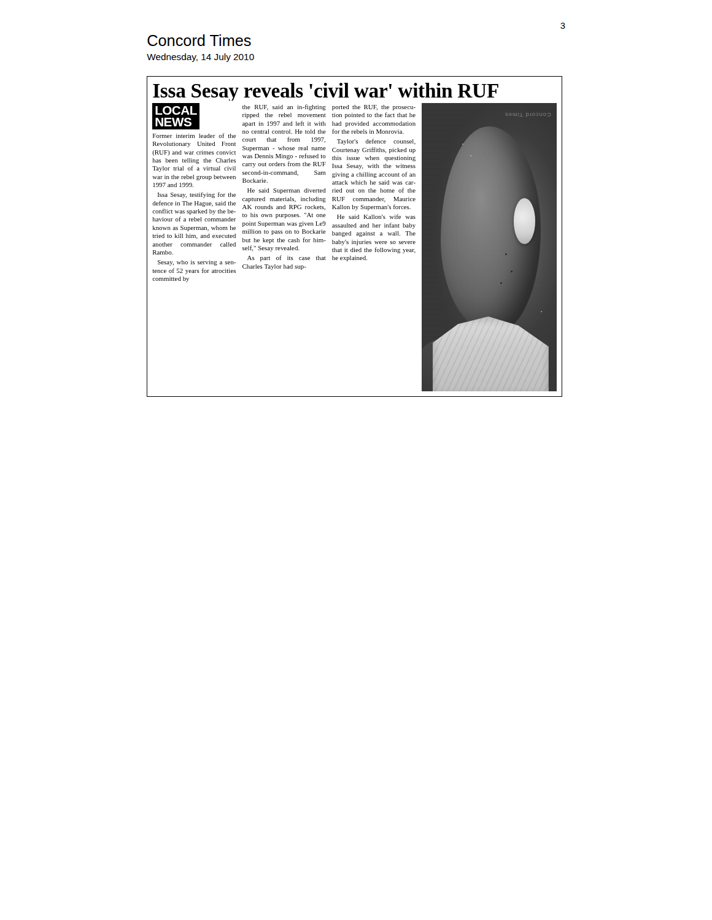3
Concord Times
Wednesday, 14 July 2010
Issa Sesay reveals 'civil war' within RUF
Local
News
Former interim leader of the Revolutionary United Front (RUF) and war crimes convict has been telling the Charles Taylor trial of a virtual civil war in the rebel group between 1997 and 1999.
Issa Sesay, testifying for the defence in The Hague, said the conflict was sparked by the behaviour of a rebel commander known as Superman, whom he tried to kill him, and executed another commander called Rambo.
Sesay, who is serving a sentence of 52 years for atrocities committed by
the RUF, said an in-fighting ripped the rebel movement apart in 1997 and left it with no central control. He told the court that from 1997, Superman - whose real name was Dennis Mingo - refused to carry out orders from the RUF second-in-command, Sam Bockarie.
He said Superman diverted captured materials, including AK rounds and RPG rockets, to his own purposes. "At one point Superman was given Le9 million to pass on to Bockarie but he kept the cash for himself," Sesay revealed.
As part of its case that Charles Taylor had sup-
ported the RUF, the prosecution pointed to the fact that he had provided accommodation for the rebels in Monrovia.
Taylor's defence counsel, Courtenay Griffiths, picked up this issue when questioning Issa Sesay, with the witness giving a chilling account of an attack which he said was carried out on the home of the RUF commander, Maurice Kallon by Superman's forces.
He said Kallon's wife was assaulted and her infant baby banged against a wall. The baby's injuries were so severe that it died the following year, he explained.
Concord Times